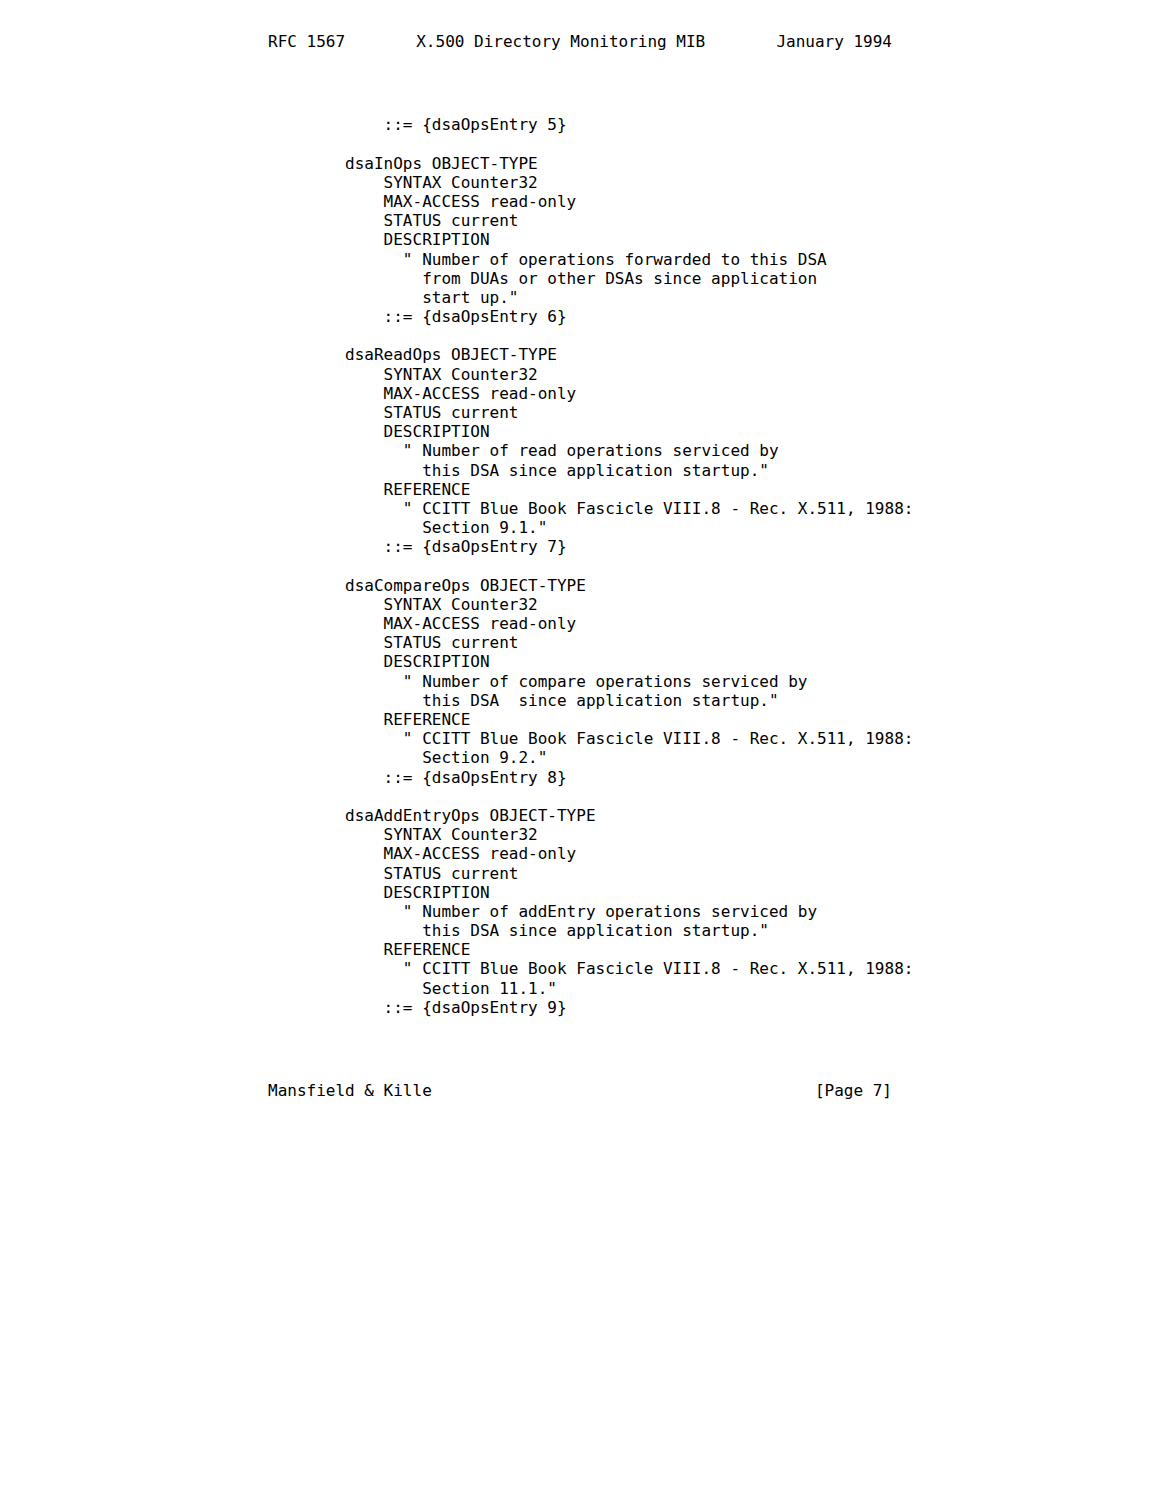RFC 1567 X.500 Directory Monitoring MIB January 1994
            ::= {dsaOpsEntry 5}

        dsaInOps OBJECT-TYPE
            SYNTAX Counter32
            MAX-ACCESS read-only
            STATUS current
            DESCRIPTION
              " Number of operations forwarded to this DSA
                from DUAs or other DSAs since application
                start up."
            ::= {dsaOpsEntry 6}

        dsaReadOps OBJECT-TYPE
            SYNTAX Counter32
            MAX-ACCESS read-only
            STATUS current
            DESCRIPTION
              " Number of read operations serviced by
                this DSA since application startup."
            REFERENCE
              " CCITT Blue Book Fascicle VIII.8 - Rec. X.511, 1988:
                Section 9.1."
            ::= {dsaOpsEntry 7}

        dsaCompareOps OBJECT-TYPE
            SYNTAX Counter32
            MAX-ACCESS read-only
            STATUS current
            DESCRIPTION
              " Number of compare operations serviced by
                this DSA  since application startup."
            REFERENCE
              " CCITT Blue Book Fascicle VIII.8 - Rec. X.511, 1988:
                Section 9.2."
            ::= {dsaOpsEntry 8}

        dsaAddEntryOps OBJECT-TYPE
            SYNTAX Counter32
            MAX-ACCESS read-only
            STATUS current
            DESCRIPTION
              " Number of addEntry operations serviced by
                this DSA since application startup."
            REFERENCE
              " CCITT Blue Book Fascicle VIII.8 - Rec. X.511, 1988:
                Section 11.1."
            ::= {dsaOpsEntry 9}
Mansfield & Kille [Page 7]